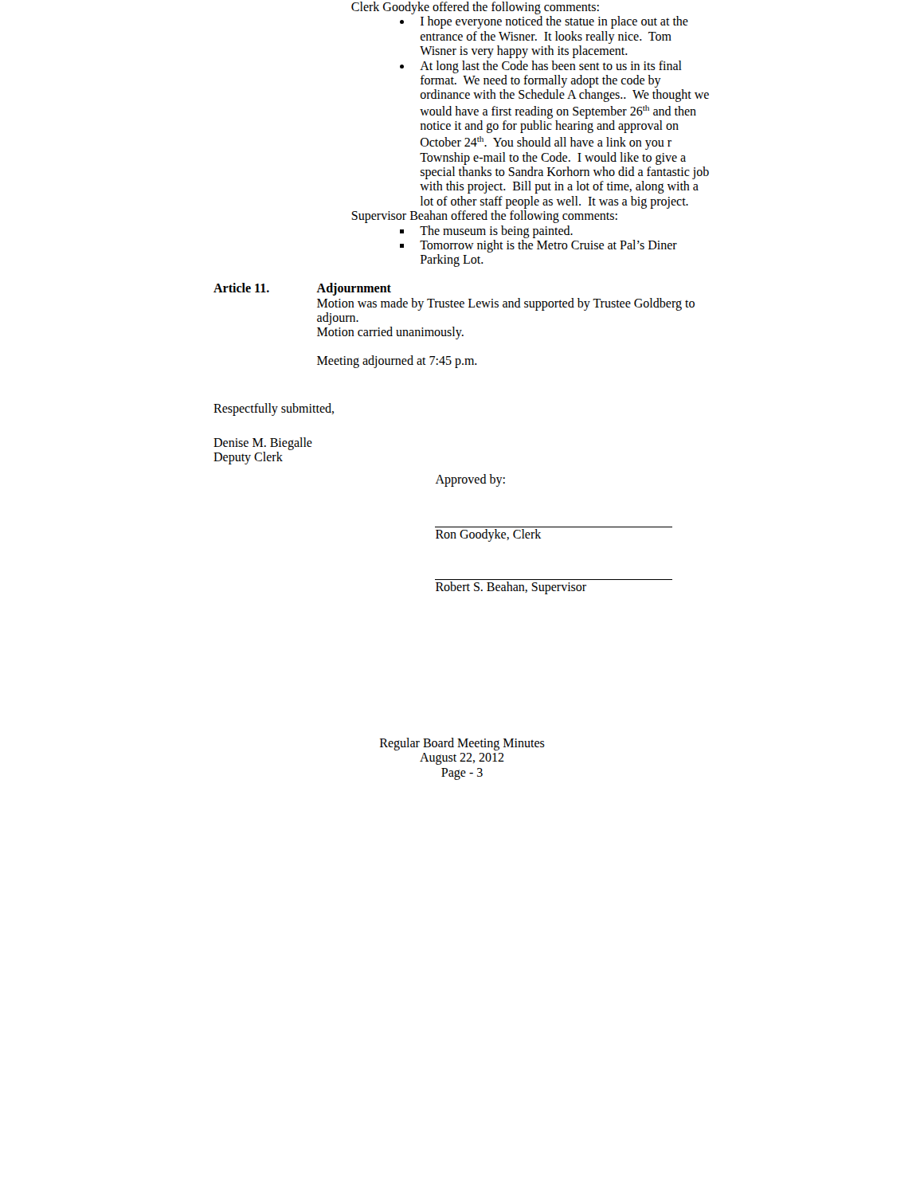Clerk Goodyke offered the following comments:
I hope everyone noticed the statue in place out at the entrance of the Wisner. It looks really nice. Tom Wisner is very happy with its placement.
At long last the Code has been sent to us in its final format. We need to formally adopt the code by ordinance with the Schedule A changes.. We thought we would have a first reading on September 26th and then notice it and go for public hearing and approval on October 24th. You should all have a link on you r Township e-mail to the Code. I would like to give a special thanks to Sandra Korhorn who did a fantastic job with this project. Bill put in a lot of time, along with a lot of other staff people as well. It was a big project.
Supervisor Beahan offered the following comments:
The museum is being painted.
Tomorrow night is the Metro Cruise at Pal’s Diner Parking Lot.
Article 11.
Adjournment
Motion was made by Trustee Lewis and supported by Trustee Goldberg to adjourn.
Motion carried unanimously.
Meeting adjourned at 7:45 p.m.
Respectfully submitted,
Denise M. Biegalle
Deputy Clerk
Approved by:
Ron Goodyke, Clerk
Robert S. Beahan, Supervisor
Regular Board Meeting Minutes
August 22, 2012
Page - 3